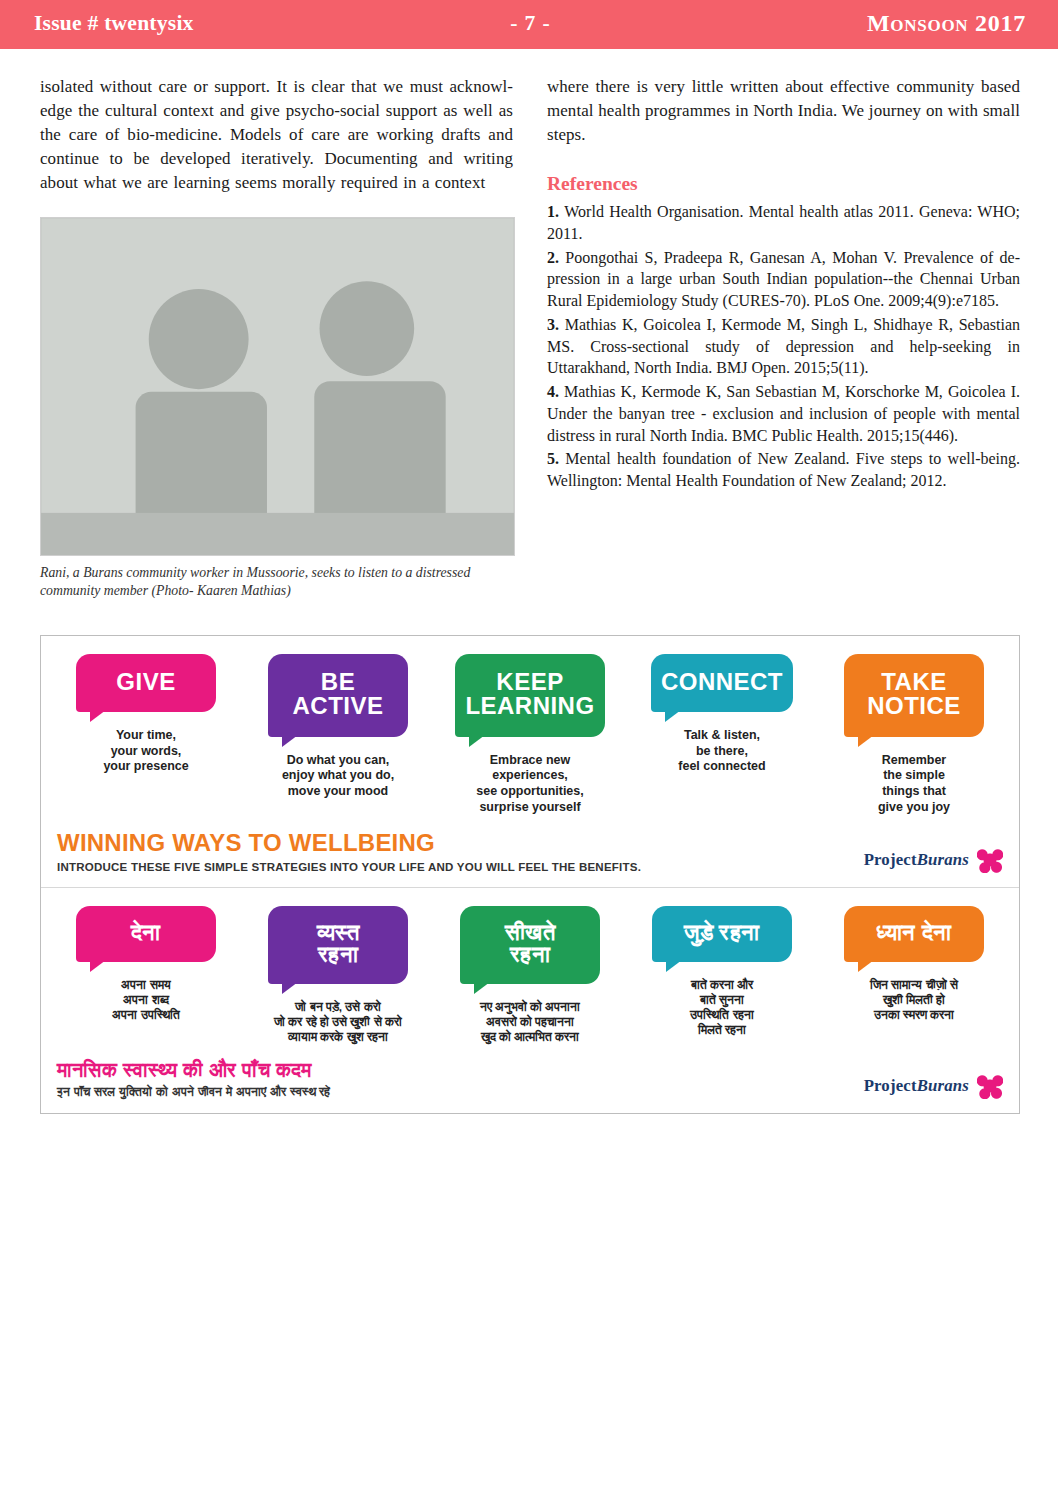Issue # twentysix
- 7 -
Monsoon 2017
isolated without care or support. It is clear that we must acknowledge the cultural context and give psycho-social support as well as the care of bio-medicine. Models of care are working drafts and continue to be developed iteratively. Documenting and writing about what we are learning seems morally required in a context
Rani, a Burans community worker in Mussoorie, seeks to listen to a distressed community member (Photo- Kaaren Mathias)
where there is very little written about effective community based mental health programmes in North India. We journey on with small steps.
References
World Health Organisation. Mental health atlas 2011. Geneva: WHO; 2011.
Poongothai S, Pradeepa R, Ganesan A, Mohan V. Prevalence of depression in a large urban South Indian population--the Chennai Urban Rural Epidemiology Study (CURES-70). PLoS One. 2009;4(9):e7185.
Mathias K, Goicolea I, Kermode M, Singh L, Shidhaye R, Sebastian MS. Cross-sectional study of depression and help-seeking in Uttarakhand, North India. BMJ Open. 2015;5(11).
Mathias K, Kermode K, San Sebastian M, Korschorke M, Goicolea I. Under the banyan tree - exclusion and inclusion of people with mental distress in rural North India. BMC Public Health. 2015;15(446).
Mental health foundation of New Zealand. Five steps to well-being. Wellington: Mental Health Foundation of New Zealand; 2012.
Give
Your time,
your words,
your presence
Be
Active
Do what you can,
enjoy what you do,
move your mood
Keep
Learning
Embrace new
experiences,
see opportunities,
surprise yourself
Connect
Talk & listen,
be there,
feel connected
Take
Notice
Remember
the simple
things that
give you joy
Winning ways to wellbeing
Introduce these five simple strategies into your life and you will feel the benefits.
ProjectBurans
देना
अपना समय
अपना शब्द
अपना उपस्थिति
व्यस्त
रहना
जो बन पड़े, उसे करो
जो कर रहे हो उसे खुशी से करो
व्यायाम करके खुश रहना
सीखते
रहना
नए अनुभवों को अपनाना
अवसरों को पहचानना
खुद को आत्मभित करना
जुड़े रहना
बातें करना और
बातें सुनना
उपस्थिति रहना
मिलते रहना
ध्यान देना
जिन सामान्य चीज़ों से
खुशी मिलती हो
उनका स्मरण करना
मानसिक स्वास्थ्य की और पाँच कदम
इन पाँच सरल युक्तियों को अपने जीवन में अपनाएं और स्वस्थ रहें
ProjectBurans